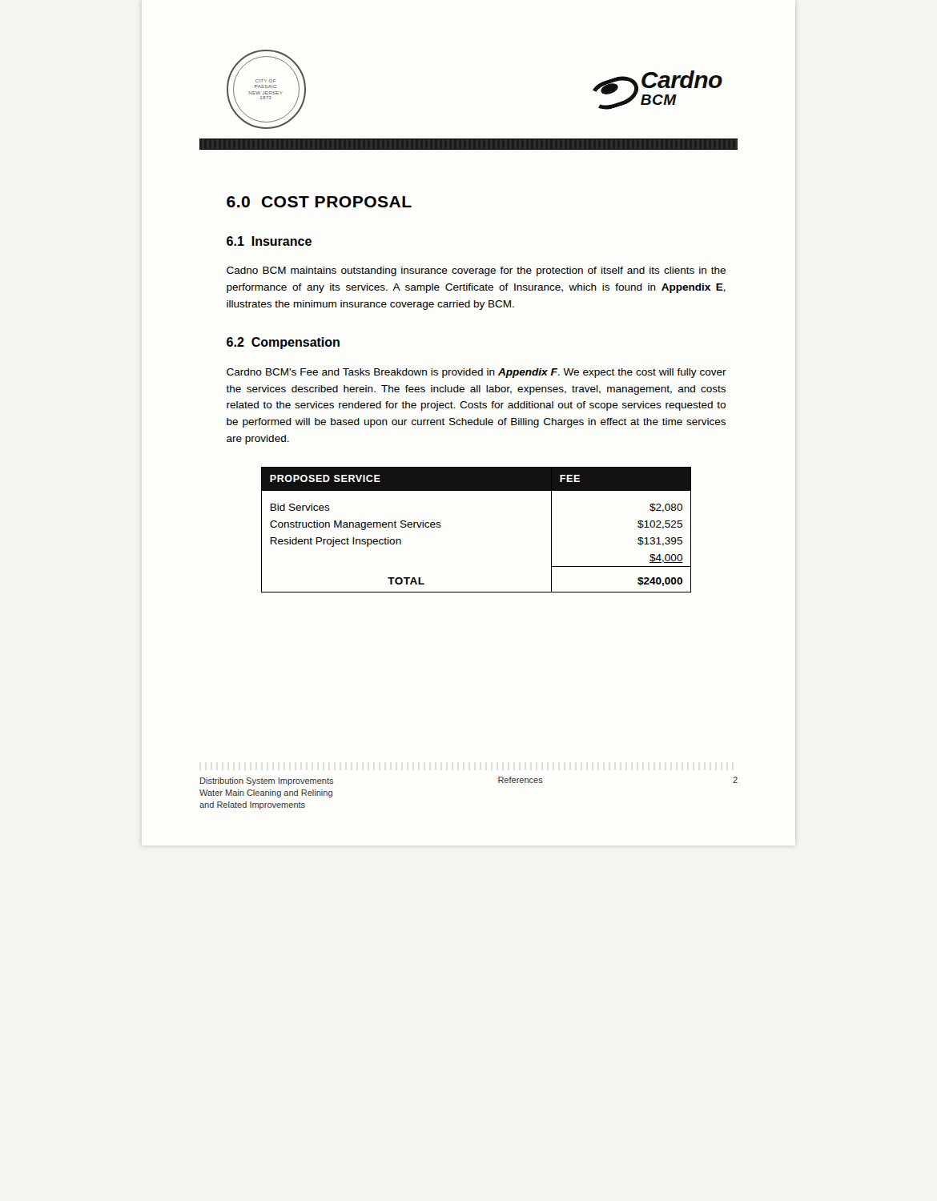CITY OF
PASSAIC
NEW JERSEY
1873
Cardno
BCM
6.0 COST PROPOSAL
6.1 Insurance
Cadno BCM maintains outstanding insurance coverage for the protection of itself and its clients in the performance of any its services. A sample Certificate of Insurance, which is found in Appendix E, illustrates the minimum insurance coverage carried by BCM.
6.2 Compensation
Cardno BCM's Fee and Tasks Breakdown is provided in Appendix F. We expect the cost will fully cover the services described herein. The fees include all labor, expenses, travel, management, and costs related to the services rendered for the project. Costs for additional out of scope services requested to be performed will be based upon our current Schedule of Billing Charges in effect at the time services are provided.
| PROPOSED SERVICE | FEE |
| --- | --- |
| Bid Services | $2,080 |
| Construction Management Services | $102,525 |
| Resident Project Inspection | $131,395 |
| | $4,000 |
| TOTAL | $240,000 |
Distribution System Improvements
Water Main Cleaning and Relining
and Related Improvements
References
2